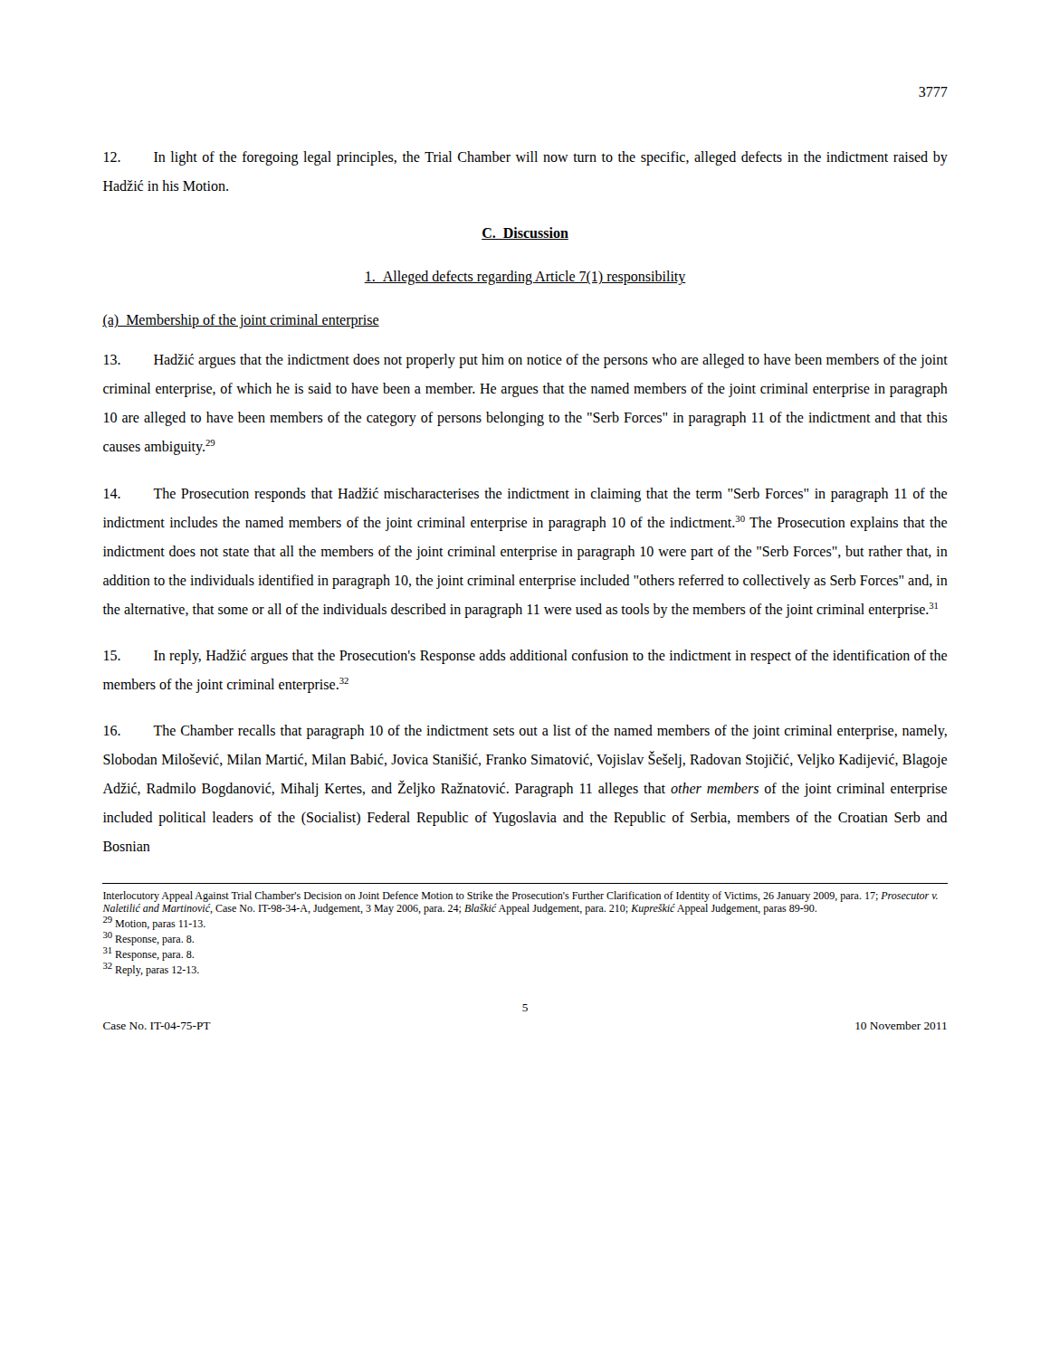3777
12. In light of the foregoing legal principles, the Trial Chamber will now turn to the specific, alleged defects in the indictment raised by Hadžić in his Motion.
C. Discussion
1. Alleged defects regarding Article 7(1) responsibility
(a) Membership of the joint criminal enterprise
13. Hadžić argues that the indictment does not properly put him on notice of the persons who are alleged to have been members of the joint criminal enterprise, of which he is said to have been a member. He argues that the named members of the joint criminal enterprise in paragraph 10 are alleged to have been members of the category of persons belonging to the "Serb Forces" in paragraph 11 of the indictment and that this causes ambiguity.29
14. The Prosecution responds that Hadžić mischaracterises the indictment in claiming that the term "Serb Forces" in paragraph 11 of the indictment includes the named members of the joint criminal enterprise in paragraph 10 of the indictment.30 The Prosecution explains that the indictment does not state that all the members of the joint criminal enterprise in paragraph 10 were part of the "Serb Forces", but rather that, in addition to the individuals identified in paragraph 10, the joint criminal enterprise included "others referred to collectively as Serb Forces" and, in the alternative, that some or all of the individuals described in paragraph 11 were used as tools by the members of the joint criminal enterprise.31
15. In reply, Hadžić argues that the Prosecution's Response adds additional confusion to the indictment in respect of the identification of the members of the joint criminal enterprise.32
16. The Chamber recalls that paragraph 10 of the indictment sets out a list of the named members of the joint criminal enterprise, namely, Slobodan Milošević, Milan Martić, Milan Babić, Jovica Stanišić, Franko Simatović, Vojislav Šešelj, Radovan Stojičić, Veljko Kadijević, Blagoje Adžić, Radmilo Bogdanović, Mihalj Kertes, and Željko Ražnatović. Paragraph 11 alleges that other members of the joint criminal enterprise included political leaders of the (Socialist) Federal Republic of Yugoslavia and the Republic of Serbia, members of the Croatian Serb and Bosnian
Interlocutory Appeal Against Trial Chamber's Decision on Joint Defence Motion to Strike the Prosecution's Further Clarification of Identity of Victims, 26 January 2009, para. 17; Prosecutor v. Naletilić and Martinović, Case No. IT-98-34-A, Judgement, 3 May 2006, para. 24; Blaškić Appeal Judgement, para. 210; Kupreškić Appeal Judgement, paras 89-90.
29 Motion, paras 11-13.
30 Response, para. 8.
31 Response, para. 8.
32 Reply, paras 12-13.
5
Case No. IT-04-75-PT 10 November 2011